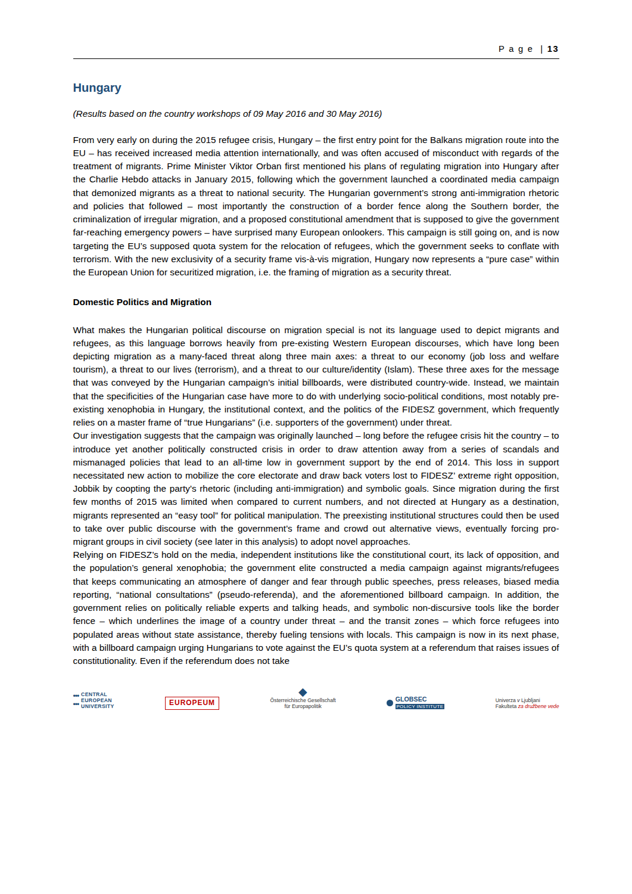P a g e | 13
Hungary
(Results based on the country workshops of 09 May 2016 and 30 May 2016)
From very early on during the 2015 refugee crisis, Hungary – the first entry point for the Balkans migration route into the EU – has received increased media attention internationally, and was often accused of misconduct with regards of the treatment of migrants. Prime Minister Viktor Orban first mentioned his plans of regulating migration into Hungary after the Charlie Hebdo attacks in January 2015, following which the government launched a coordinated media campaign that demonized migrants as a threat to national security. The Hungarian government’s strong anti-immigration rhetoric and policies that followed – most importantly the construction of a border fence along the Southern border, the criminalization of irregular migration, and a proposed constitutional amendment that is supposed to give the government far-reaching emergency powers – have surprised many European onlookers. This campaign is still going on, and is now targeting the EU’s supposed quota system for the relocation of refugees, which the government seeks to conflate with terrorism. With the new exclusivity of a security frame vis-à-vis migration, Hungary now represents a “pure case” within the European Union for securitized migration, i.e. the framing of migration as a security threat.
Domestic Politics and Migration
What makes the Hungarian political discourse on migration special is not its language used to depict migrants and refugees, as this language borrows heavily from pre-existing Western European discourses, which have long been depicting migration as a many-faced threat along three main axes: a threat to our economy (job loss and welfare tourism), a threat to our lives (terrorism), and a threat to our culture/identity (Islam). These three axes for the message that was conveyed by the Hungarian campaign’s initial billboards, were distributed country-wide. Instead, we maintain that the specificities of the Hungarian case have more to do with underlying socio-political conditions, most notably pre-existing xenophobia in Hungary, the institutional context, and the politics of the FIDESZ government, which frequently relies on a master frame of “true Hungarians” (i.e. supporters of the government) under threat.
Our investigation suggests that the campaign was originally launched – long before the refugee crisis hit the country – to introduce yet another politically constructed crisis in order to draw attention away from a series of scandals and mismanaged policies that lead to an all-time low in government support by the end of 2014. This loss in support necessitated new action to mobilize the core electorate and draw back voters lost to FIDESZ’ extreme right opposition, Jobbik by coopting the party’s rhetoric (including anti-immigration) and symbolic goals. Since migration during the first few months of 2015 was limited when compared to current numbers, and not directed at Hungary as a destination, migrants represented an “easy tool” for political manipulation. The preexisting institutional structures could then be used to take over public discourse with the government’s frame and crowd out alternative views, eventually forcing pro-migrant groups in civil society (see later in this analysis) to adopt novel approaches.
Relying on FIDESZ’s hold on the media, independent institutions like the constitutional court, its lack of opposition, and the population’s general xenophobia; the government elite constructed a media campaign against migrants/refugees that keeps communicating an atmosphere of danger and fear through public speeches, press releases, biased media reporting, “national consultations” (pseudo-referenda), and the aforementioned billboard campaign. In addition, the government relies on politically reliable experts and talking heads, and symbolic non-discursive tools like the border fence – which underlines the image of a country under threat – and the transit zones – which force refugees into populated areas without state assistance, thereby fueling tensions with locals. This campaign is now in its next phase, with a billboard campaign urging Hungarians to vote against the EU’s quota system at a referendum that raises issues of constitutionality. Even if the referendum does not take
•••
••• Central
European
University
EUROPEUM
◆
Österreichische Gesellschaft
für Europapolitik
GLOBSEC
POLICY INSTITUTE
Univerza v Ljubljani
Fakulteta za družbene vede